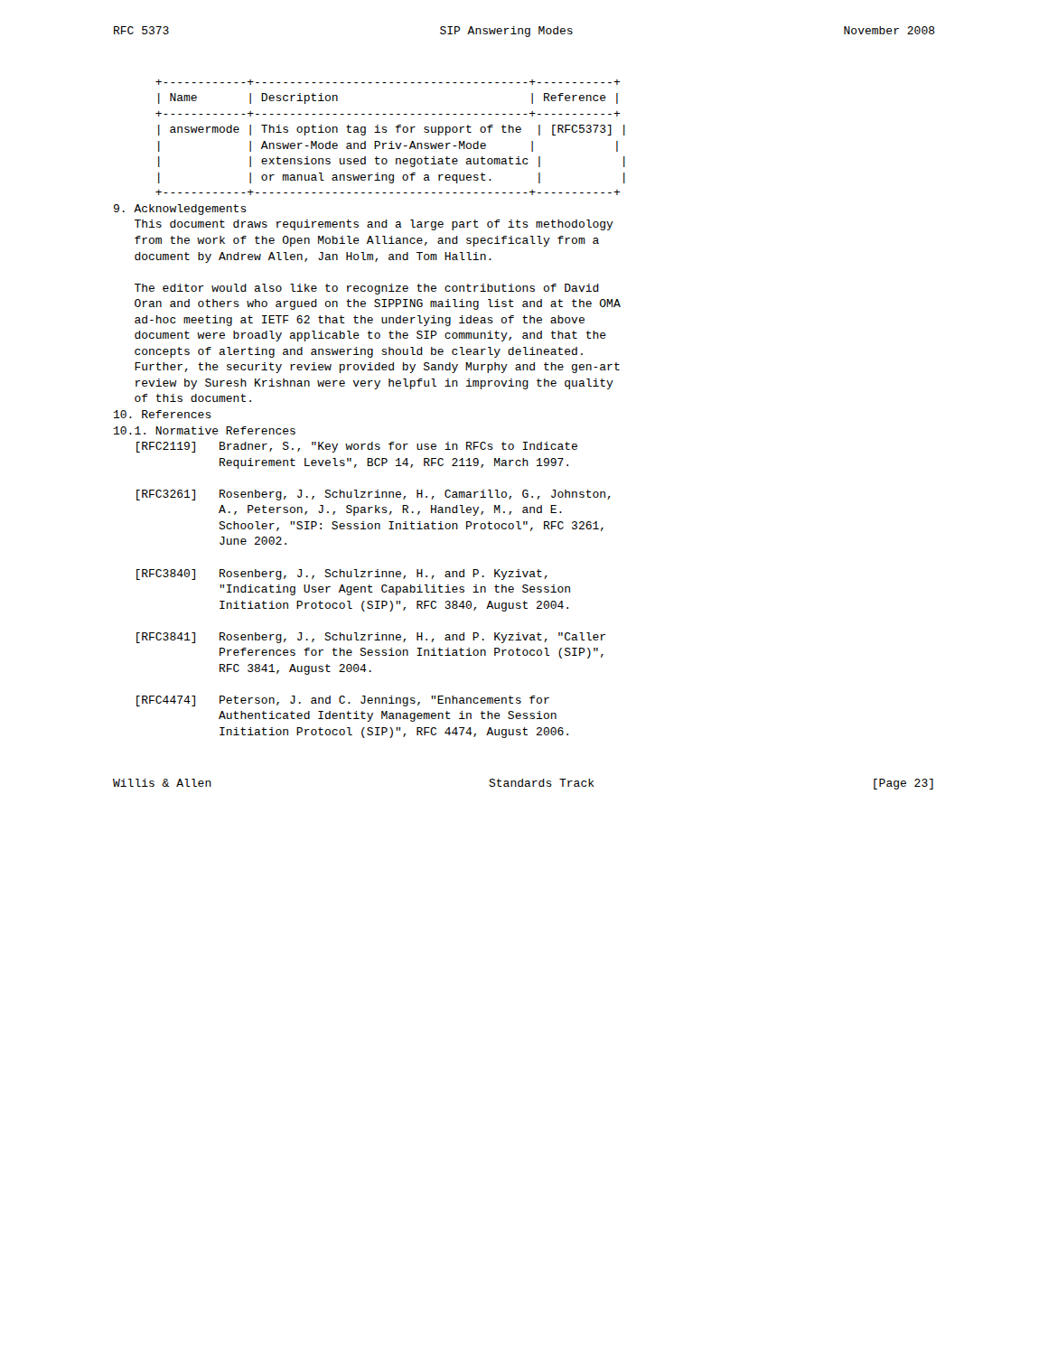RFC 5373 SIP Answering Modes November 2008
      +------------+---------------------------------------+-----------+
      | Name       | Description                           | Reference |
      +------------+---------------------------------------+-----------+
      | answermode | This option tag is for support of the  | [RFC5373] |
      |            | Answer-Mode and Priv-Answer-Mode      |           |
      |            | extensions used to negotiate automatic |           |
      |            | or manual answering of a request.      |           |
      +------------+---------------------------------------+-----------+
9. Acknowledgements
   This document draws requirements and a large part of its methodology
   from the work of the Open Mobile Alliance, and specifically from a
   document by Andrew Allen, Jan Holm, and Tom Hallin.

   The editor would also like to recognize the contributions of David
   Oran and others who argued on the SIPPING mailing list and at the OMA
   ad-hoc meeting at IETF 62 that the underlying ideas of the above
   document were broadly applicable to the SIP community, and that the
   concepts of alerting and answering should be clearly delineated.
   Further, the security review provided by Sandy Murphy and the gen-art
   review by Suresh Krishnan were very helpful in improving the quality
   of this document.
10. References
10.1. Normative References
   [RFC2119]   Bradner, S., "Key words for use in RFCs to Indicate
               Requirement Levels", BCP 14, RFC 2119, March 1997.

   [RFC3261]   Rosenberg, J., Schulzrinne, H., Camarillo, G., Johnston,
               A., Peterson, J., Sparks, R., Handley, M., and E.
               Schooler, "SIP: Session Initiation Protocol", RFC 3261,
               June 2002.

   [RFC3840]   Rosenberg, J., Schulzrinne, H., and P. Kyzivat,
               "Indicating User Agent Capabilities in the Session
               Initiation Protocol (SIP)", RFC 3840, August 2004.

   [RFC3841]   Rosenberg, J., Schulzrinne, H., and P. Kyzivat, "Caller
               Preferences for the Session Initiation Protocol (SIP)",
               RFC 3841, August 2004.

   [RFC4474]   Peterson, J. and C. Jennings, "Enhancements for
               Authenticated Identity Management in the Session
               Initiation Protocol (SIP)", RFC 4474, August 2006.
Willis & Allen Standards Track [Page 23]